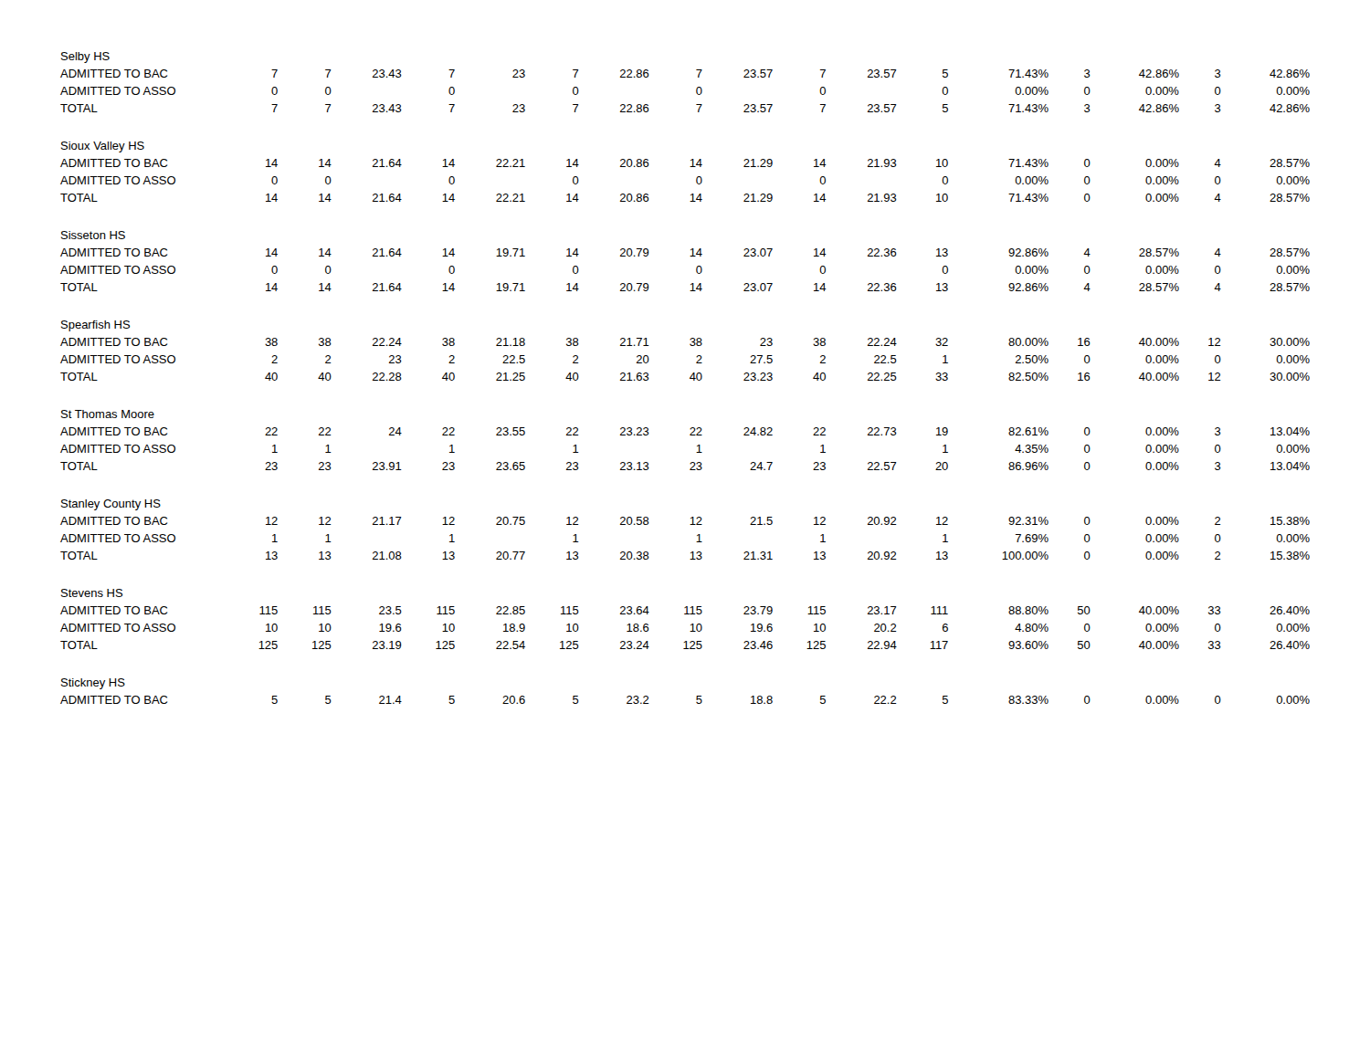| Selby HS |
| ADMITTED TO BAC | 7 | 7 | 23.43 | 7 | 23 | 7 | 22.86 | 7 | 23.57 | 7 | 23.57 | 5 | 71.43% | 3 | 42.86% | 3 | 42.86% |
| ADMITTED TO ASSO | 0 | 0 | | 0 | | 0 | | 0 | | 0 | | 0 | 0.00% | 0 | 0.00% | 0 | 0.00% |
| TOTAL | 7 | 7 | 23.43 | 7 | 23 | 7 | 22.86 | 7 | 23.57 | 7 | 23.57 | 5 | 71.43% | 3 | 42.86% | 3 | 42.86% |
| Sioux Valley HS |
| ADMITTED TO BAC | 14 | 14 | 21.64 | 14 | 22.21 | 14 | 20.86 | 14 | 21.29 | 14 | 21.93 | 10 | 71.43% | 0 | 0.00% | 4 | 28.57% |
| ADMITTED TO ASSO | 0 | 0 | | 0 | | 0 | | 0 | | 0 | | 0 | 0.00% | 0 | 0.00% | 0 | 0.00% |
| TOTAL | 14 | 14 | 21.64 | 14 | 22.21 | 14 | 20.86 | 14 | 21.29 | 14 | 21.93 | 10 | 71.43% | 0 | 0.00% | 4 | 28.57% |
| Sisseton HS |
| ADMITTED TO BAC | 14 | 14 | 21.64 | 14 | 19.71 | 14 | 20.79 | 14 | 23.07 | 14 | 22.36 | 13 | 92.86% | 4 | 28.57% | 4 | 28.57% |
| ADMITTED TO ASSO | 0 | 0 | | 0 | | 0 | | 0 | | 0 | | 0 | 0.00% | 0 | 0.00% | 0 | 0.00% |
| TOTAL | 14 | 14 | 21.64 | 14 | 19.71 | 14 | 20.79 | 14 | 23.07 | 14 | 22.36 | 13 | 92.86% | 4 | 28.57% | 4 | 28.57% |
| Spearfish HS |
| ADMITTED TO BAC | 38 | 38 | 22.24 | 38 | 21.18 | 38 | 21.71 | 38 | 23 | 38 | 22.24 | 32 | 80.00% | 16 | 40.00% | 12 | 30.00% |
| ADMITTED TO ASSO | 2 | 2 | 23 | 2 | 22.5 | 2 | 20 | 2 | 27.5 | 2 | 22.5 | 1 | 2.50% | 0 | 0.00% | 0 | 0.00% |
| TOTAL | 40 | 40 | 22.28 | 40 | 21.25 | 40 | 21.63 | 40 | 23.23 | 40 | 22.25 | 33 | 82.50% | 16 | 40.00% | 12 | 30.00% |
| St Thomas Moore |
| ADMITTED TO BAC | 22 | 22 | 24 | 22 | 23.55 | 22 | 23.23 | 22 | 24.82 | 22 | 22.73 | 19 | 82.61% | 0 | 0.00% | 3 | 13.04% |
| ADMITTED TO ASSO | 1 | 1 | | 1 | | 1 | | 1 | | 1 | | 1 | 4.35% | 0 | 0.00% | 0 | 0.00% |
| TOTAL | 23 | 23 | 23.91 | 23 | 23.65 | 23 | 23.13 | 23 | 24.7 | 23 | 22.57 | 20 | 86.96% | 0 | 0.00% | 3 | 13.04% |
| Stanley County HS |
| ADMITTED TO BAC | 12 | 12 | 21.17 | 12 | 20.75 | 12 | 20.58 | 12 | 21.5 | 12 | 20.92 | 12 | 92.31% | 0 | 0.00% | 2 | 15.38% |
| ADMITTED TO ASSO | 1 | 1 | | 1 | | 1 | | 1 | | 1 | | 1 | 7.69% | 0 | 0.00% | 0 | 0.00% |
| TOTAL | 13 | 13 | 21.08 | 13 | 20.77 | 13 | 20.38 | 13 | 21.31 | 13 | 20.92 | 13 | 100.00% | 0 | 0.00% | 2 | 15.38% |
| Stevens HS |
| ADMITTED TO BAC | 115 | 115 | 23.5 | 115 | 22.85 | 115 | 23.64 | 115 | 23.79 | 115 | 23.17 | 111 | 88.80% | 50 | 40.00% | 33 | 26.40% |
| ADMITTED TO ASSO | 10 | 10 | 19.6 | 10 | 18.9 | 10 | 18.6 | 10 | 19.6 | 10 | 20.2 | 6 | 4.80% | 0 | 0.00% | 0 | 0.00% |
| TOTAL | 125 | 125 | 23.19 | 125 | 22.54 | 125 | 23.24 | 125 | 23.46 | 125 | 22.94 | 117 | 93.60% | 50 | 40.00% | 33 | 26.40% |
| Stickney HS |
| ADMITTED TO BAC | 5 | 5 | 21.4 | 5 | 20.6 | 5 | 23.2 | 5 | 18.8 | 5 | 22.2 | 5 | 83.33% | 0 | 0.00% | 0 | 0.00% |